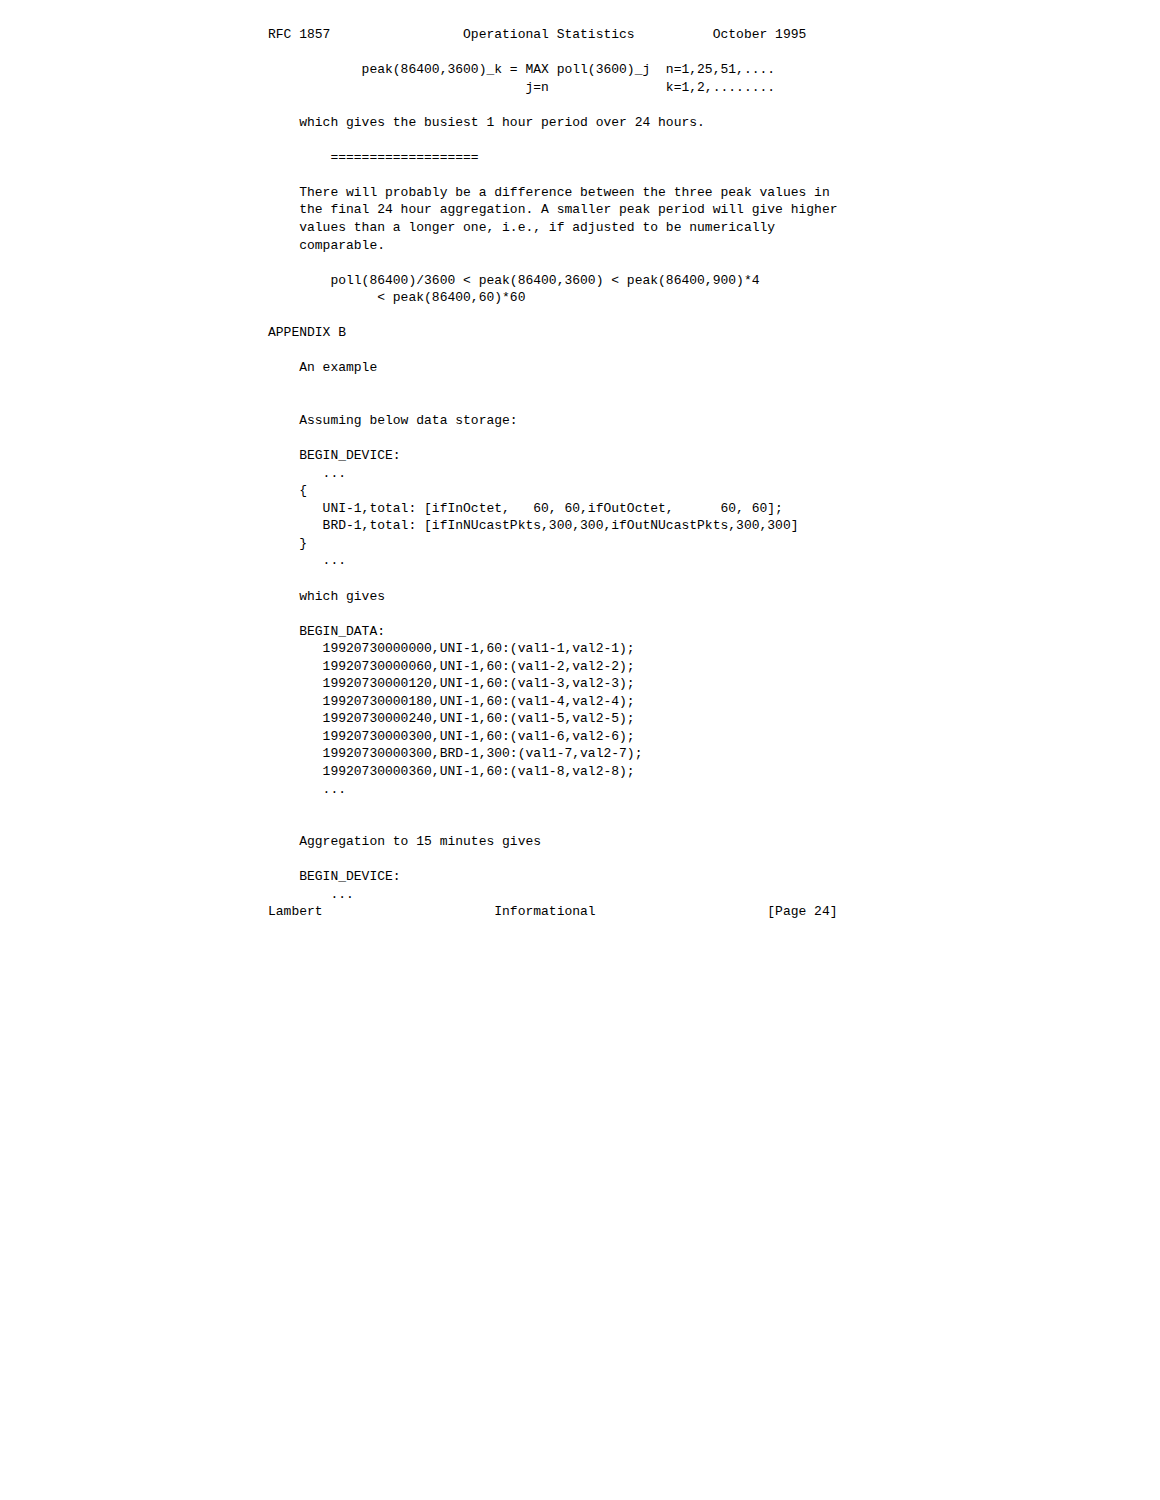RFC 1857                 Operational Statistics          October 1995
            peak(86400,3600)_k = MAX poll(3600)_j  n=1,25,51,....
                                 j=n               k=1,2,........

    which gives the busiest 1 hour period over 24 hours.

        ===================

    There will probably be a difference between the three peak values in
    the final 24 hour aggregation. A smaller peak period will give higher
    values than a longer one, i.e., if adjusted to be numerically
    comparable.

        poll(86400)/3600 < peak(86400,3600) < peak(86400,900)*4
              < peak(86400,60)*60

APPENDIX B

    An example


    Assuming below data storage:

    BEGIN_DEVICE:
       ...
    {
       UNI-1,total: [ifInOctet,   60, 60,ifOutOctet,      60, 60];
       BRD-1,total: [ifInNUcastPkts,300,300,ifOutNUcastPkts,300,300]
    }
       ...

    which gives

    BEGIN_DATA:
       19920730000000,UNI-1,60:(val1-1,val2-1);
       19920730000060,UNI-1,60:(val1-2,val2-2);
       19920730000120,UNI-1,60:(val1-3,val2-3);
       19920730000180,UNI-1,60:(val1-4,val2-4);
       19920730000240,UNI-1,60:(val1-5,val2-5);
       19920730000300,UNI-1,60:(val1-6,val2-6);
       19920730000300,BRD-1,300:(val1-7,val2-7);
       19920730000360,UNI-1,60:(val1-8,val2-8);
       ...


    Aggregation to 15 minutes gives

    BEGIN_DEVICE:
        ...
Lambert                      Informational                      [Page 24]